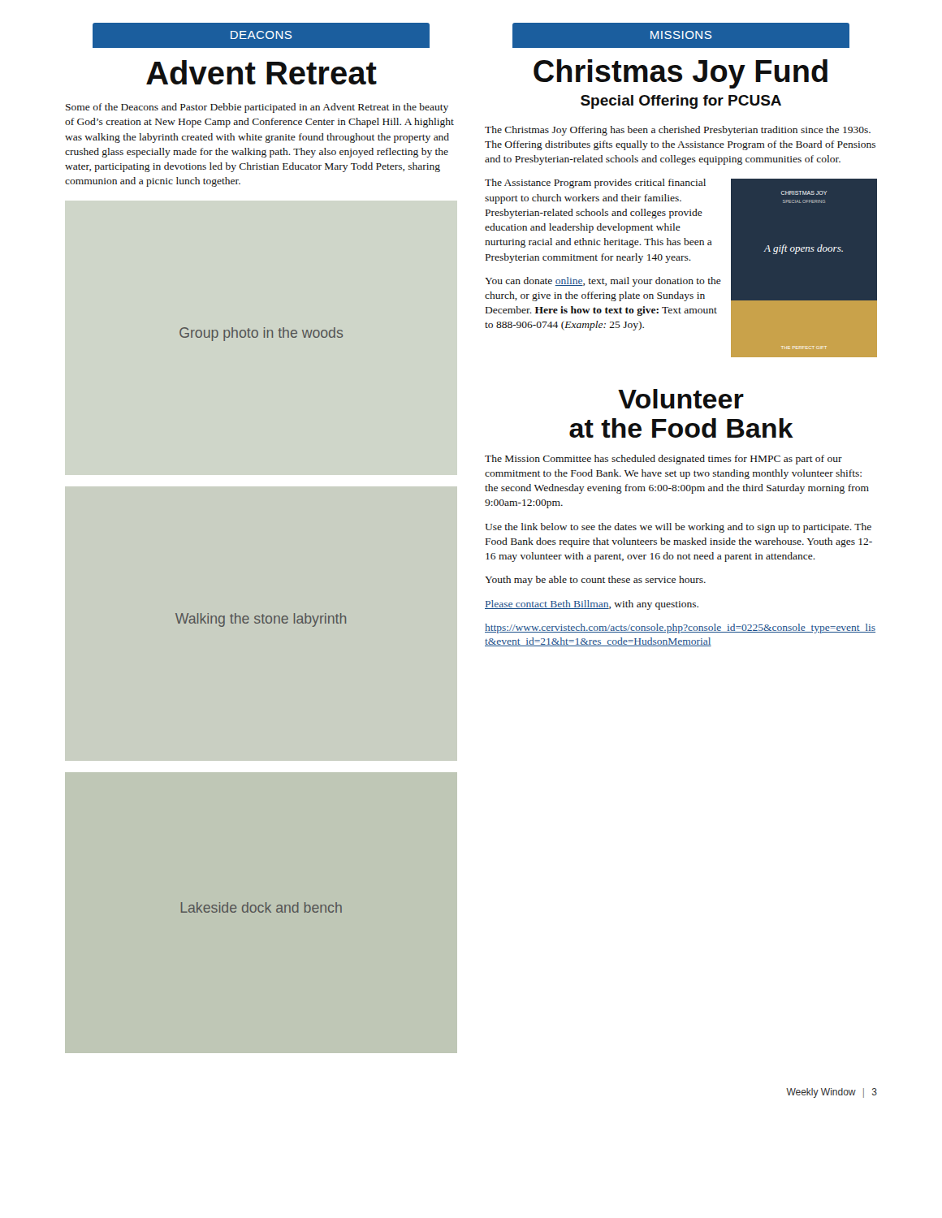DEACONS
Advent Retreat
Some of the Deacons and Pastor Debbie participated in an Advent Retreat in the beauty of God’s creation at New Hope Camp and Conference Center in Chapel Hill. A highlight was walking the labyrinth created with white granite found throughout the property and crushed glass especially made for the walking path. They also enjoyed reflecting by the water, participating in devotions led by Christian Educator Mary Todd Peters, sharing communion and a picnic lunch together.
MISSIONS
Christmas Joy Fund
Special Offering for PCUSA
The Christmas Joy Offering has been a cherished Presbyterian tradition since the 1930s. The Offering distributes gifts equally to the Assistance Program of the Board of Pensions and to Presbyterian-related schools and colleges equipping communities of color.
The Assistance Program provides critical financial support to church workers and their families. Presbyterian-related schools and colleges provide education and leadership development while nurturing racial and ethnic heritage. This has been a Presbyterian commitment for nearly 140 years.
You can donate online, text, mail your donation to the church, or give in the offering plate on Sundays in December. Here is how to text to give: Text amount to 888-906-0744 (Example: 25 Joy).
Volunteer
at the Food Bank
The Mission Committee has scheduled designated times for HMPC as part of our commitment to the Food Bank. We have set up two standing monthly volunteer shifts: the second Wednesday evening from 6:00-8:00pm and the third Saturday morning from 9:00am-12:00pm.
Use the link below to see the dates we will be working and to sign up to participate. The Food Bank does require that volunteers be masked inside the warehouse. Youth ages 12-16 may volunteer with a parent, over 16 do not need a parent in attendance.
Youth may be able to count these as service hours.
Please contact Beth Billman, with any questions.
https://www.cervistech.com/acts/console.php?console_id=0225&console_type=event_list&event_id=21&ht=1&res_code=HudsonMemorial
Weekly Window | 3